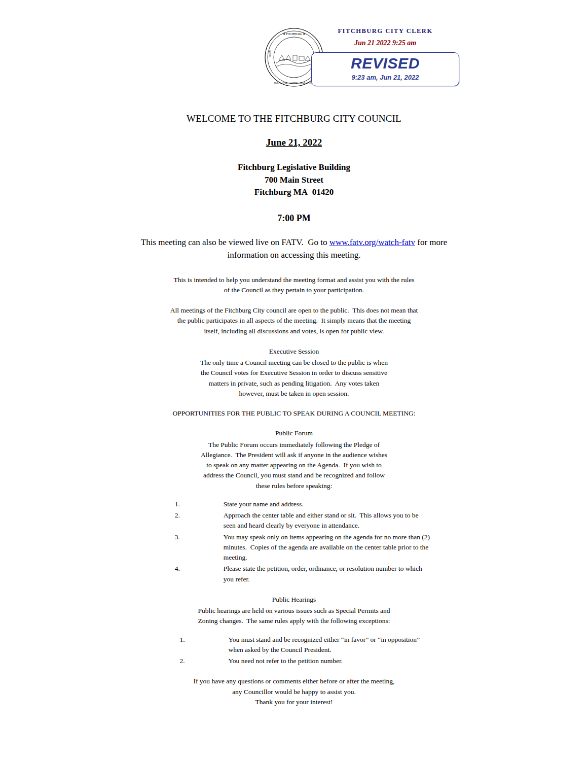★ FITCHBURG ★ FEB. 3, 1764 · A CITY · MAR. 8, 1872 TOWN 1781
FITCHBURG CITY CLERK
Jun 21 2022 9:25 am
REVISED
9:23 am, Jun 21, 2022
WELCOME TO THE FITCHBURG CITY COUNCIL
June 21, 2022
Fitchburg Legislative Building
700 Main Street
Fitchburg MA 01420
7:00 PM
This meeting can also be viewed live on FATV. Go to www.fatv.org/watch-fatv for more information on accessing this meeting.
This is intended to help you understand the meeting format and assist you with the rules
of the Council as they pertain to your participation.
All meetings of the Fitchburg City council are open to the public. This does not mean that
the public participates in all aspects of the meeting. It simply means that the meeting
itself, including all discussions and votes, is open for public view.
Executive Session The only time a Council meeting can be closed to the public is when
the Council votes for Executive Session in order to discuss sensitive
matters in private, such as pending litigation. Any votes taken
however, must be taken in open session.
OPPORTUNITIES FOR THE PUBLIC TO SPEAK DURING A COUNCIL MEETING:
Public Forum The Public Forum occurs immediately following the Pledge of
Allegiance. The President will ask if anyone in the audience wishes
to speak on any matter appearing on the Agenda. If you wish to
address the Council, you must stand and be recognized and follow
these rules before speaking:
1. State your name and address.
2. Approach the center table and either stand or sit. This allows you to be seen and heard clearly by everyone in attendance.
3. You may speak only on items appearing on the agenda for no more than (2) minutes. Copies of the agenda are available on the center table prior to the meeting.
4. Please state the petition, order, ordinance, or resolution number to which you refer.
Public Hearings Public hearings are held on various issues such as Special Permits and
Zoning changes. The same rules apply with the following exceptions:
1. You must stand and be recognized either “in favor” or “in opposition” when asked by the Council President.
2. You need not refer to the petition number.
If you have any questions or comments either before or after the meeting,
any Councillor would be happy to assist you.
Thank you for your interest!